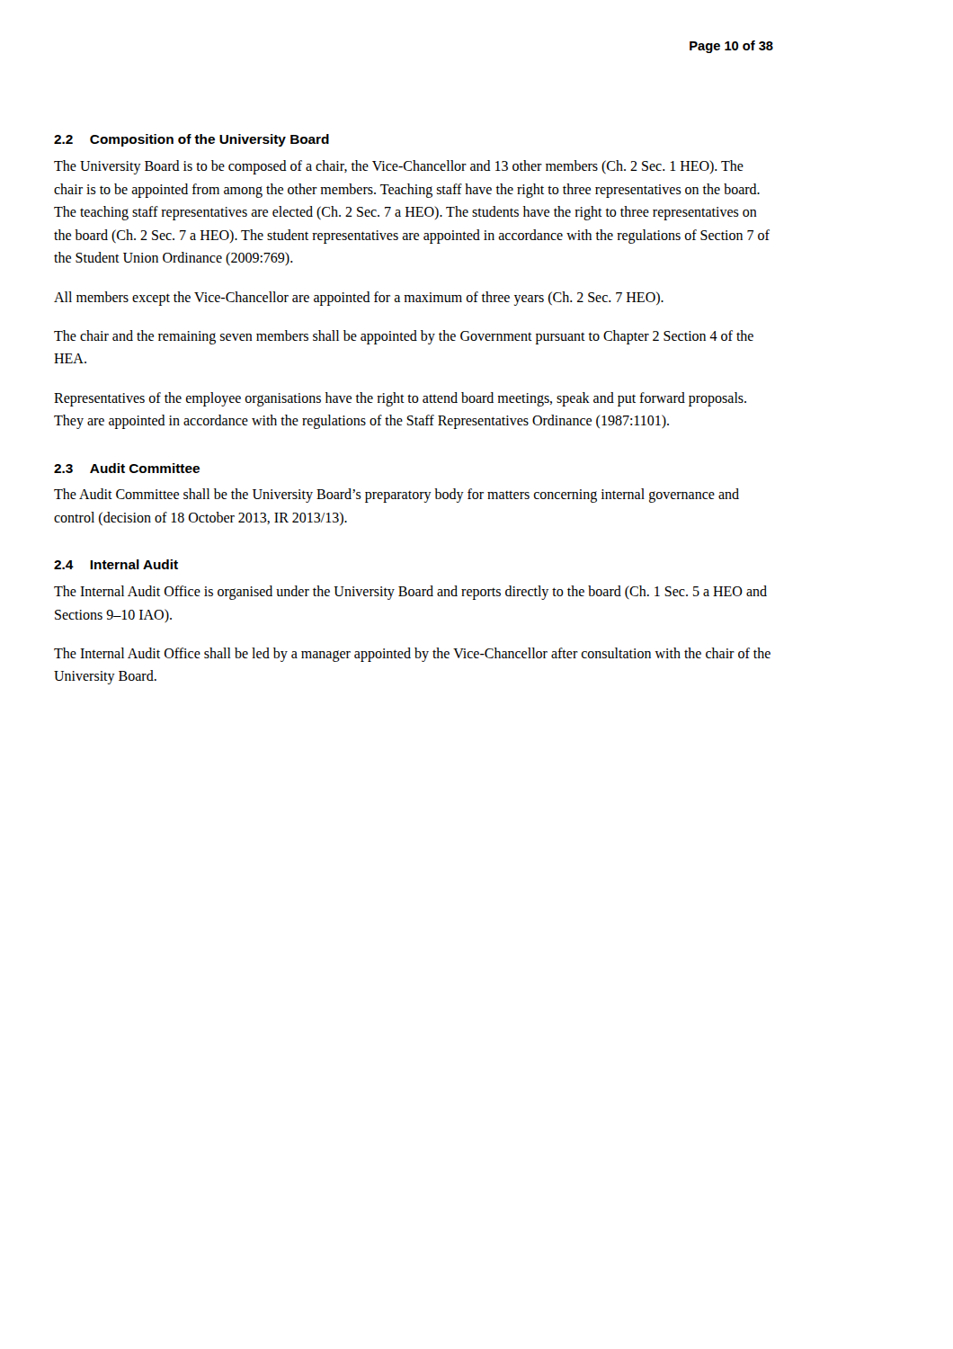Page 10 of 38
2.2 Composition of the University Board
The University Board is to be composed of a chair, the Vice-Chancellor and 13 other members (Ch. 2 Sec. 1 HEO). The chair is to be appointed from among the other members. Teaching staff have the right to three representatives on the board. The teaching staff representatives are elected (Ch. 2 Sec. 7 a HEO). The students have the right to three representatives on the board (Ch. 2 Sec. 7 a HEO). The student representatives are appointed in accordance with the regulations of Section 7 of the Student Union Ordinance (2009:769).
All members except the Vice-Chancellor are appointed for a maximum of three years (Ch. 2 Sec. 7 HEO).
The chair and the remaining seven members shall be appointed by the Government pursuant to Chapter 2 Section 4 of the HEA.
Representatives of the employee organisations have the right to attend board meetings, speak and put forward proposals. They are appointed in accordance with the regulations of the Staff Representatives Ordinance (1987:1101).
2.3 Audit Committee
The Audit Committee shall be the University Board’s preparatory body for matters concerning internal governance and control (decision of 18 October 2013, IR 2013/13).
2.4 Internal Audit
The Internal Audit Office is organised under the University Board and reports directly to the board (Ch. 1 Sec. 5 a HEO and Sections 9–10 IAO).
The Internal Audit Office shall be led by a manager appointed by the Vice-Chancellor after consultation with the chair of the University Board.